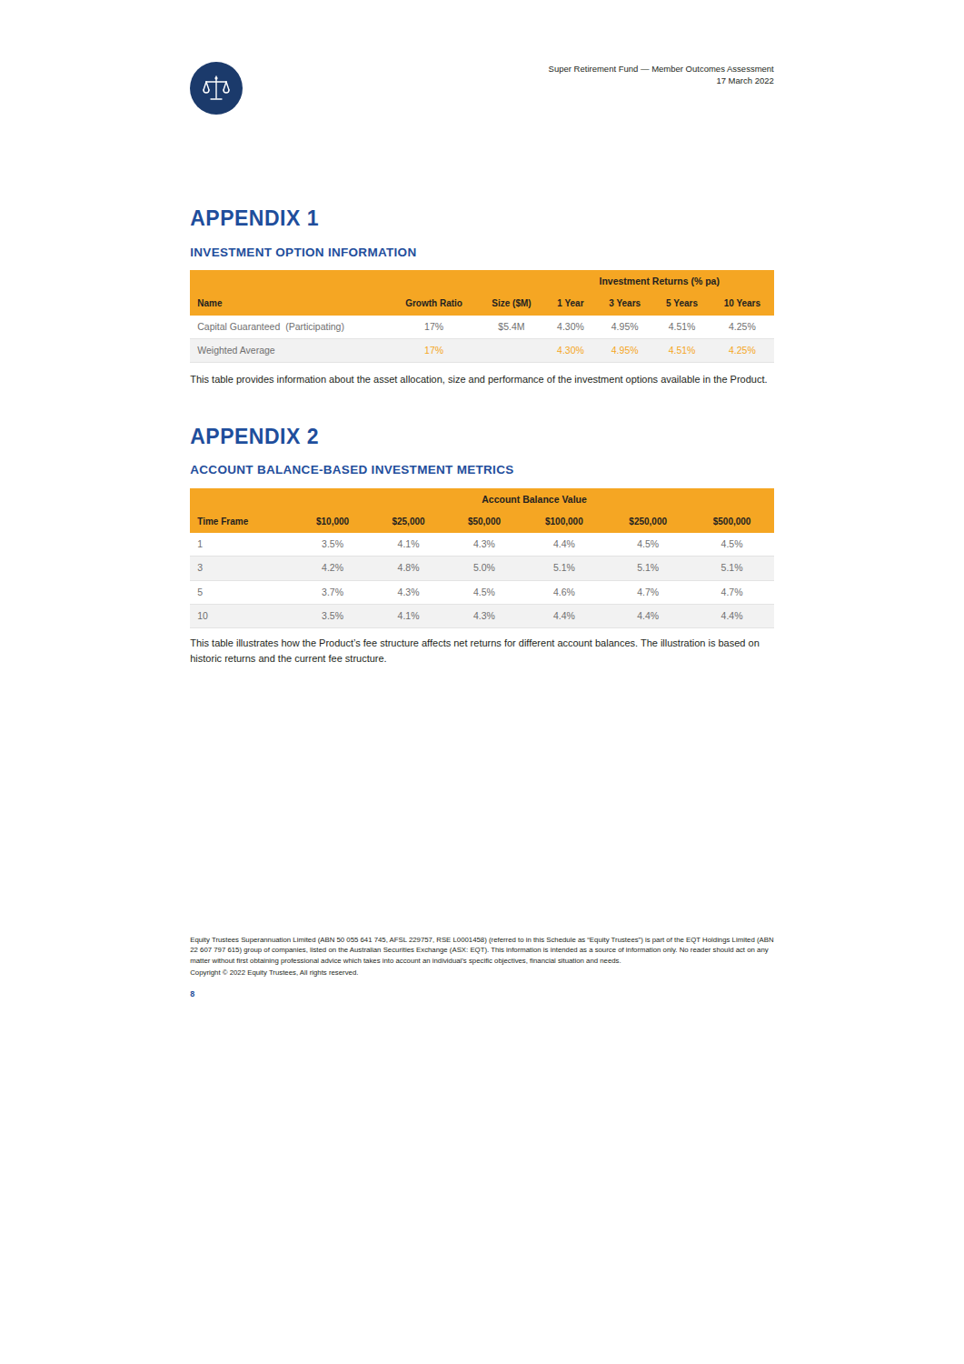Super Retirement Fund — Member Outcomes Assessment
17 March 2022
APPENDIX 1
Investment Option Information
| | Investment Returns (% pa) |
| --- | --- |
| Name | Growth Ratio | Size ($M) | 1 Year | 3 Years | 5 Years | 10 Years |
| Capital Guaranteed (Participating) | 17% | $5.4M | 4.30% | 4.95% | 4.51% | 4.25% |
| Weighted Average | 17% | | 4.30% | 4.95% | 4.51% | 4.25% |
This table provides information about the asset allocation, size and performance of the investment options available in the Product.
APPENDIX 2
Account Balance-Based Investment Metrics
| | Account Balance Value |
| --- | --- |
| Time Frame | $10,000 | $25,000 | $50,000 | $100,000 | $250,000 | $500,000 |
| 1 | 3.5% | 4.1% | 4.3% | 4.4% | 4.5% | 4.5% |
| 3 | 4.2% | 4.8% | 5.0% | 5.1% | 5.1% | 5.1% |
| 5 | 3.7% | 4.3% | 4.5% | 4.6% | 4.7% | 4.7% |
| 10 | 3.5% | 4.1% | 4.3% | 4.4% | 4.4% | 4.4% |
This table illustrates how the Product’s fee structure affects net returns for different account balances. The illustration is based on historic returns and the current fee structure.
Equity Trustees Superannuation Limited (ABN 50 055 641 745, AFSL 229757, RSE L0001458) (referred to in this Schedule as “Equity Trustees”) is part of the EQT Holdings Limited (ABN 22 607 797 615) group of companies, listed on the Australian Securities Exchange (ASX: EQT). This information is intended as a source of information only. No reader should act on any matter without first obtaining professional advice which takes into account an individual’s specific objectives, financial situation and needs.
Copyright © 2022 Equity Trustees, All rights reserved.
8